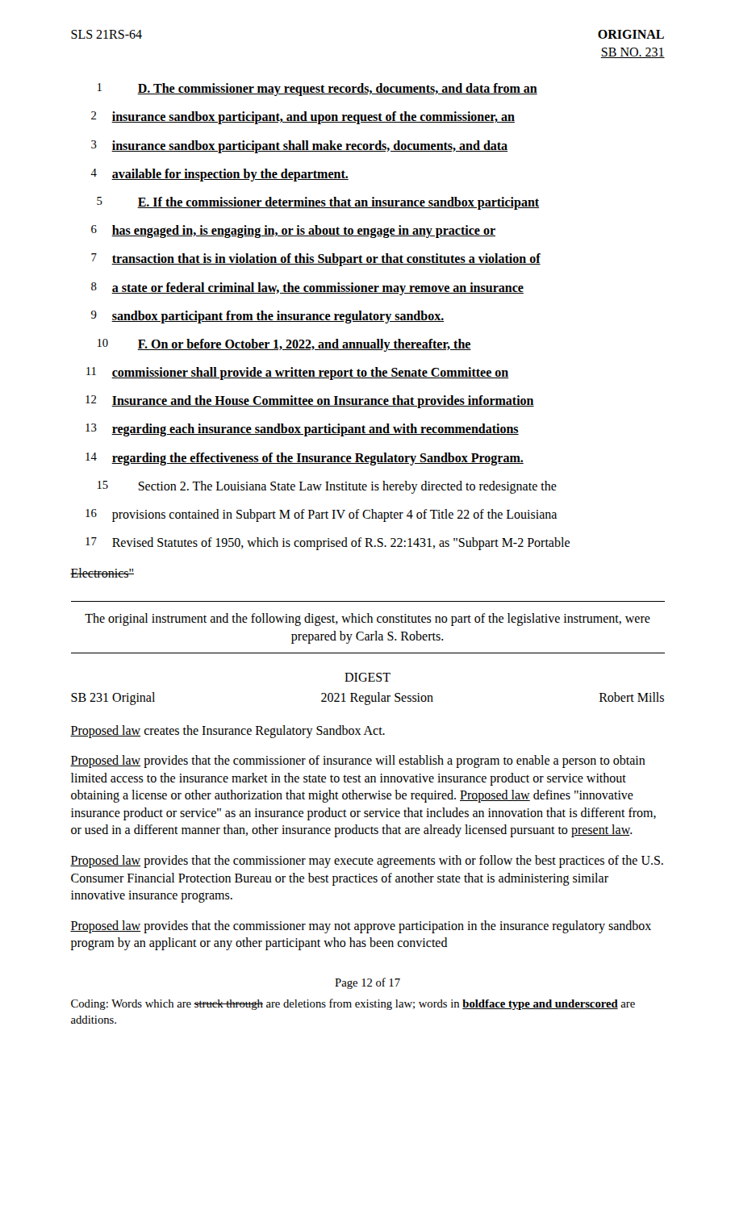SLS 21RS-64
ORIGINAL
SB NO. 231
D. The commissioner may request records, documents, and data from an
insurance sandbox participant, and upon request of the commissioner, an
insurance sandbox participant shall make records, documents, and data
available for inspection by the department.
E. If the commissioner determines that an insurance sandbox participant
has engaged in, is engaging in, or is about to engage in any practice or
transaction that is in violation of this Subpart or that constitutes a violation of
a state or federal criminal law, the commissioner may remove an insurance
sandbox participant from the insurance regulatory sandbox.
F. On or before October 1, 2022, and annually thereafter, the
commissioner shall provide a written report to the Senate Committee on
Insurance and the House Committee on Insurance that provides information
regarding each insurance sandbox participant and with recommendations
regarding the effectiveness of the Insurance Regulatory Sandbox Program.
Section 2. The Louisiana State Law Institute is hereby directed to redesignate the
provisions contained in Subpart M of Part IV of Chapter 4 of Title 22 of the Louisiana
Revised Statutes of 1950, which is comprised of R.S. 22:1431, as "Subpart M-2 Portable
Electronics"
The original instrument and the following digest, which constitutes no part of the legislative instrument, were prepared by Carla S. Roberts.
DIGEST
SB 231 Original 2021 Regular Session Robert Mills
Proposed law creates the Insurance Regulatory Sandbox Act.
Proposed law provides that the commissioner of insurance will establish a program to enable a person to obtain limited access to the insurance market in the state to test an innovative insurance product or service without obtaining a license or other authorization that might otherwise be required. Proposed law defines "innovative insurance product or service" as an insurance product or service that includes an innovation that is different from, or used in a different manner than, other insurance products that are already licensed pursuant to present law.
Proposed law provides that the commissioner may execute agreements with or follow the best practices of the U.S. Consumer Financial Protection Bureau or the best practices of another state that is administering similar innovative insurance programs.
Proposed law provides that the commissioner may not approve participation in the insurance regulatory sandbox program by an applicant or any other participant who has been convicted
Page 12 of 17
Coding: Words which are struck through are deletions from existing law; words in boldface type and underscored are additions.